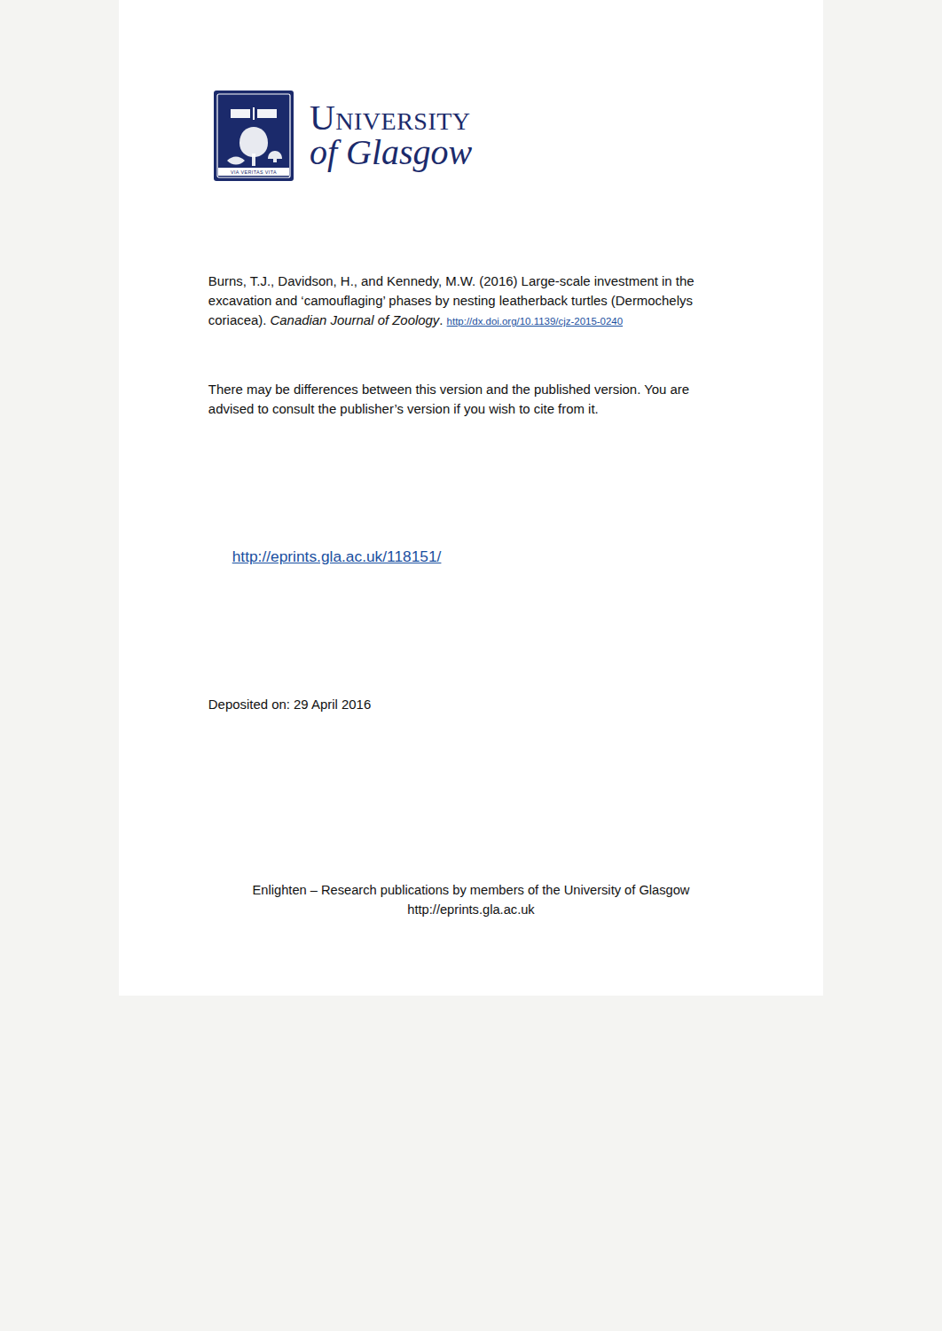VIA VERITAS VITA
University
of Glasgow
Burns, T.J., Davidson, H., and Kennedy, M.W. (2016) Large-scale investment in the excavation and ‘camouflaging’ phases by nesting leatherback turtles (Dermochelys coriacea). Canadian Journal of Zoology. http://dx.doi.org/10.1139/cjz-2015-0240
There may be differences between this version and the published version. You are advised to consult the publisher’s version if you wish to cite from it.
http://eprints.gla.ac.uk/118151/
Deposited on: 29 April 2016
Enlighten – Research publications by members of the University of Glasgow
http://eprints.gla.ac.uk